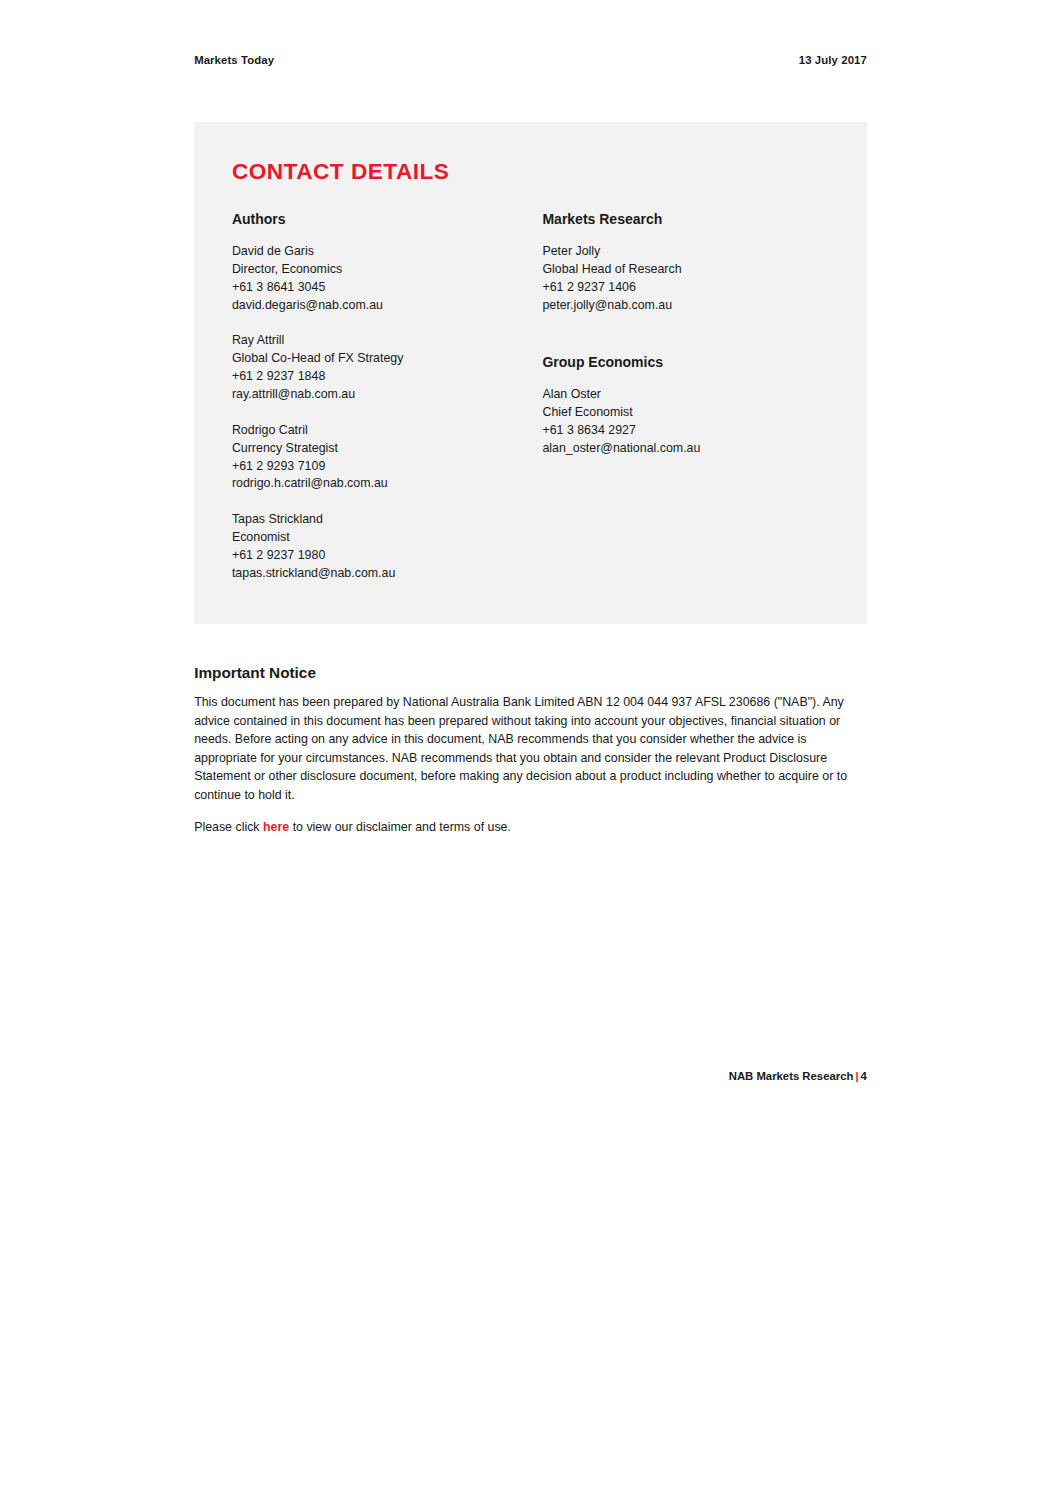Markets Today 13 July 2017
Contact Details
Authors
David de Garis Director, Economics +61 3 8641 3045 david.degaris@nab.com.au
Ray Attrill Global Co-Head of FX Strategy +61 2 9237 1848 ray.attrill@nab.com.au
Rodrigo Catril Currency Strategist +61 2 9293 7109 rodrigo.h.catril@nab.com.au
Tapas Strickland Economist +61 2 9237 1980 tapas.strickland@nab.com.au
Markets Research
Peter Jolly Global Head of Research +61 2 9237 1406 peter.jolly@nab.com.au
Group Economics
Alan Oster Chief Economist +61 3 8634 2927 alan_oster@national.com.au
Important Notice
This document has been prepared by National Australia Bank Limited ABN 12 004 044 937 AFSL 230686 ("NAB"). Any advice contained in this document has been prepared without taking into account your objectives, financial situation or needs. Before acting on any advice in this document, NAB recommends that you consider whether the advice is appropriate for your circumstances. NAB recommends that you obtain and consider the relevant Product Disclosure Statement or other disclosure document, before making any decision about a product including whether to acquire or to continue to hold it.
Please click here to view our disclaimer and terms of use.
NAB Markets Research|4